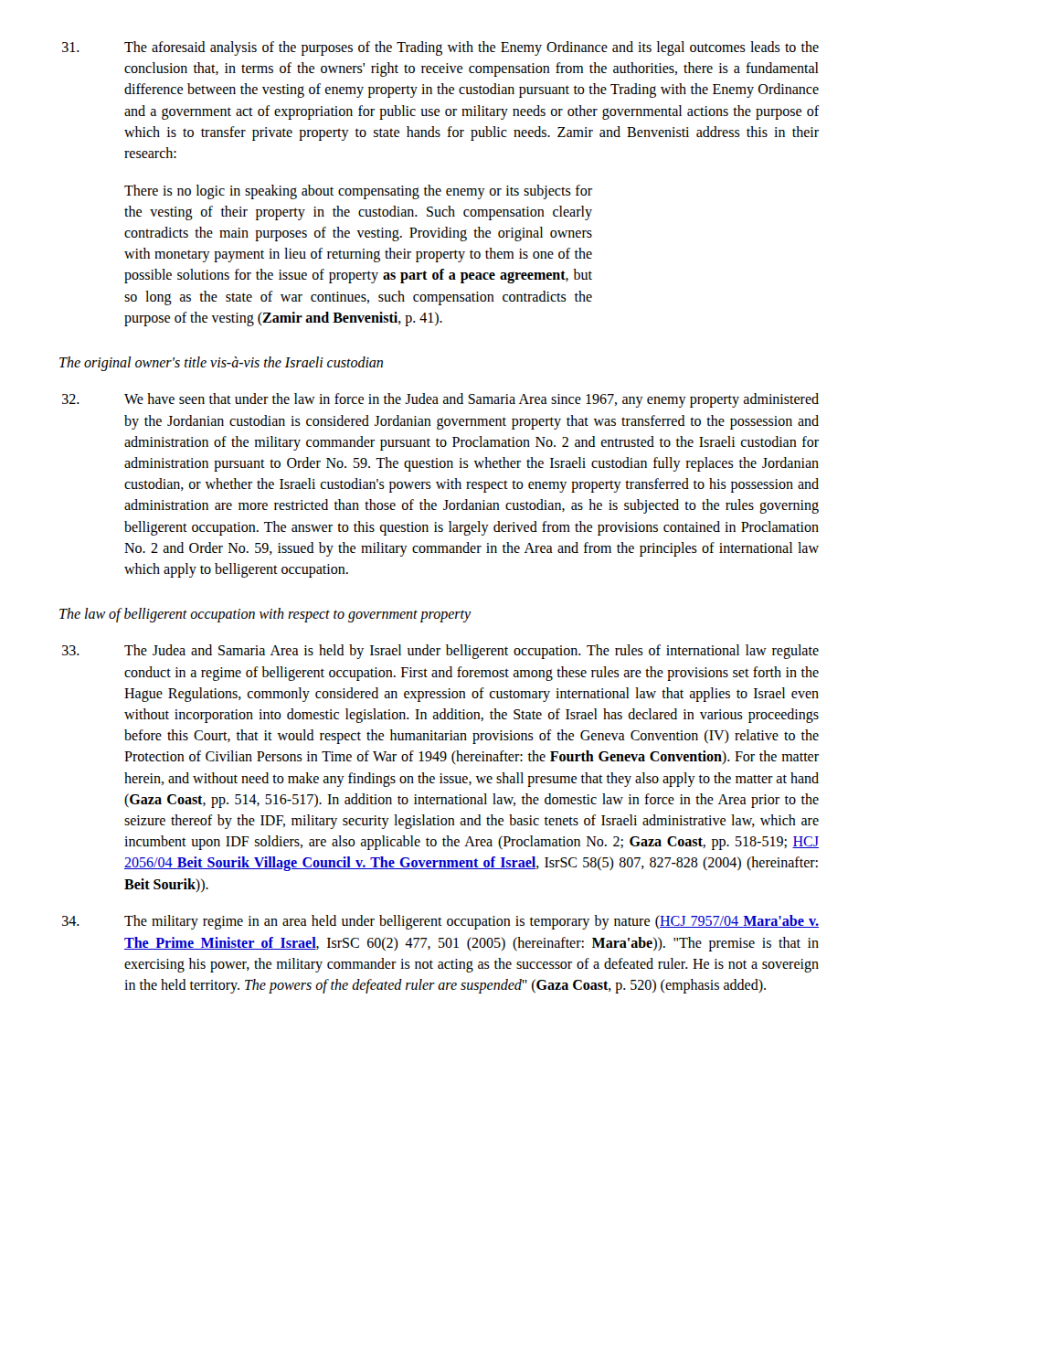31.
The aforesaid analysis of the purposes of the Trading with the Enemy Ordinance and its legal outcomes leads to the conclusion that, in terms of the owners' right to receive compensation from the authorities, there is a fundamental difference between the vesting of enemy property in the custodian pursuant to the Trading with the Enemy Ordinance and a government act of expropriation for public use or military needs or other governmental actions the purpose of which is to transfer private property to state hands for public needs. Zamir and Benvenisti address this in their research:
There is no logic in speaking about compensating the enemy or its subjects for the vesting of their property in the custodian. Such compensation clearly contradicts the main purposes of the vesting. Providing the original owners with monetary payment in lieu of returning their property to them is one of the possible solutions for the issue of property as part of a peace agreement, but so long as the state of war continues, such compensation contradicts the purpose of the vesting (Zamir and Benvenisti, p. 41).
The original owner's title vis-à-vis the Israeli custodian
32.
We have seen that under the law in force in the Judea and Samaria Area since 1967, any enemy property administered by the Jordanian custodian is considered Jordanian government property that was transferred to the possession and administration of the military commander pursuant to Proclamation No. 2 and entrusted to the Israeli custodian for administration pursuant to Order No. 59. The question is whether the Israeli custodian fully replaces the Jordanian custodian, or whether the Israeli custodian's powers with respect to enemy property transferred to his possession and administration are more restricted than those of the Jordanian custodian, as he is subjected to the rules governing belligerent occupation. The answer to this question is largely derived from the provisions contained in Proclamation No. 2 and Order No. 59, issued by the military commander in the Area and from the principles of international law which apply to belligerent occupation.
The law of belligerent occupation with respect to government property
33.
The Judea and Samaria Area is held by Israel under belligerent occupation. The rules of international law regulate conduct in a regime of belligerent occupation. First and foremost among these rules are the provisions set forth in the Hague Regulations, commonly considered an expression of customary international law that applies to Israel even without incorporation into domestic legislation. In addition, the State of Israel has declared in various proceedings before this Court, that it would respect the humanitarian provisions of the Geneva Convention (IV) relative to the Protection of Civilian Persons in Time of War of 1949 (hereinafter: the Fourth Geneva Convention). For the matter herein, and without need to make any findings on the issue, we shall presume that they also apply to the matter at hand (Gaza Coast, pp. 514, 516-517). In addition to international law, the domestic law in force in the Area prior to the seizure thereof by the IDF, military security legislation and the basic tenets of Israeli administrative law, which are incumbent upon IDF soldiers, are also applicable to the Area (Proclamation No. 2; Gaza Coast, pp. 518-519; HCJ 2056/04 Beit Sourik Village Council v. The Government of Israel, IsrSC 58(5) 807, 827-828 (2004) (hereinafter: Beit Sourik)).
34.
The military regime in an area held under belligerent occupation is temporary by nature (HCJ 7957/04 Mara'abe v. The Prime Minister of Israel, IsrSC 60(2) 477, 501 (2005) (hereinafter: Mara'abe)). "The premise is that in exercising his power, the military commander is not acting as the successor of a defeated ruler. He is not a sovereign in the held territory. The powers of the defeated ruler are suspended" (Gaza Coast, p. 520) (emphasis added).